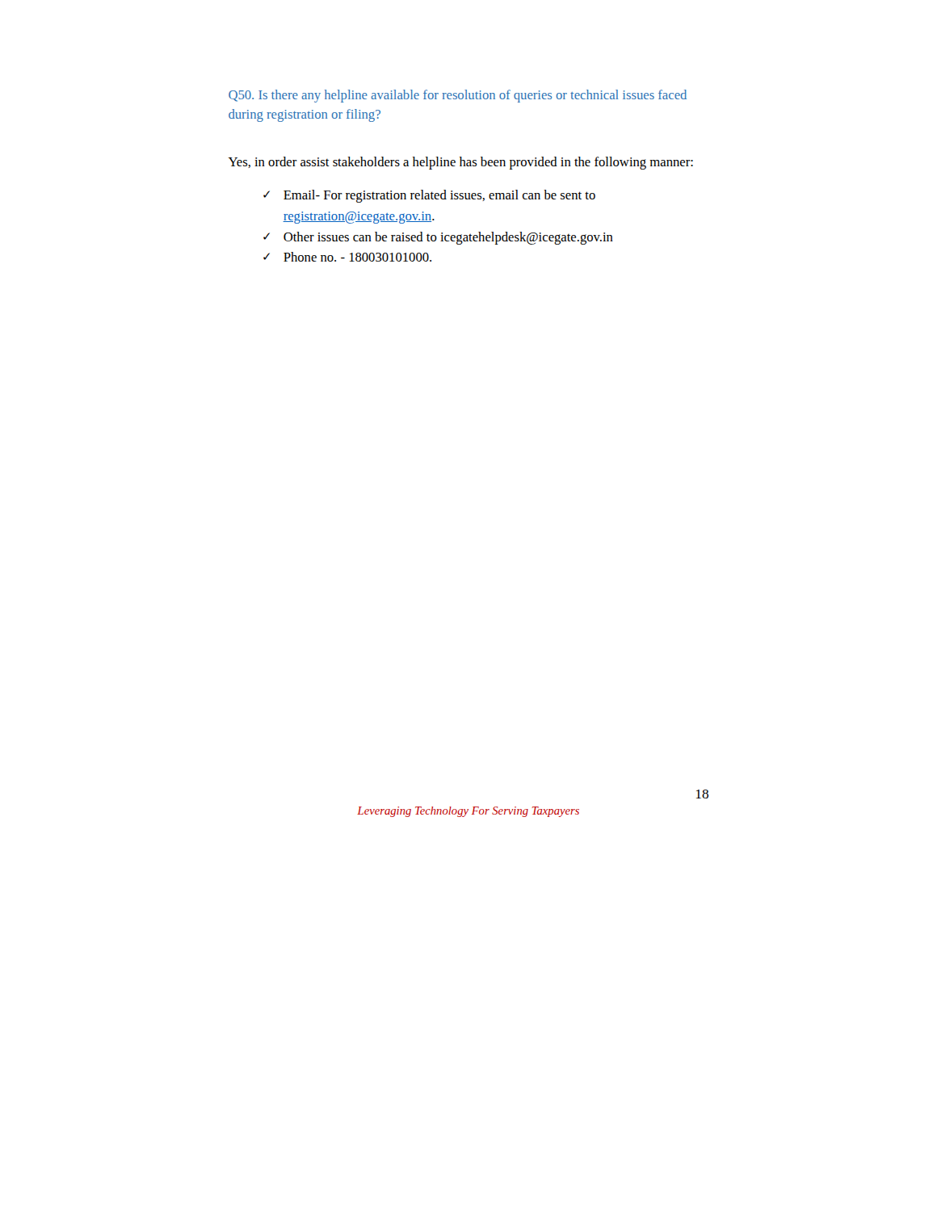Q50. Is there any helpline available for resolution of queries or technical issues faced during registration or filing?
Yes, in order assist stakeholders a helpline has been provided in the following manner:
Email- For registration related issues, email can be sent to registration@icegate.gov.in.
Other issues can be raised to icegatehelpdesk@icegate.gov.in
Phone no. - 180030101000.
Leveraging Technology For Serving Taxpayers
18